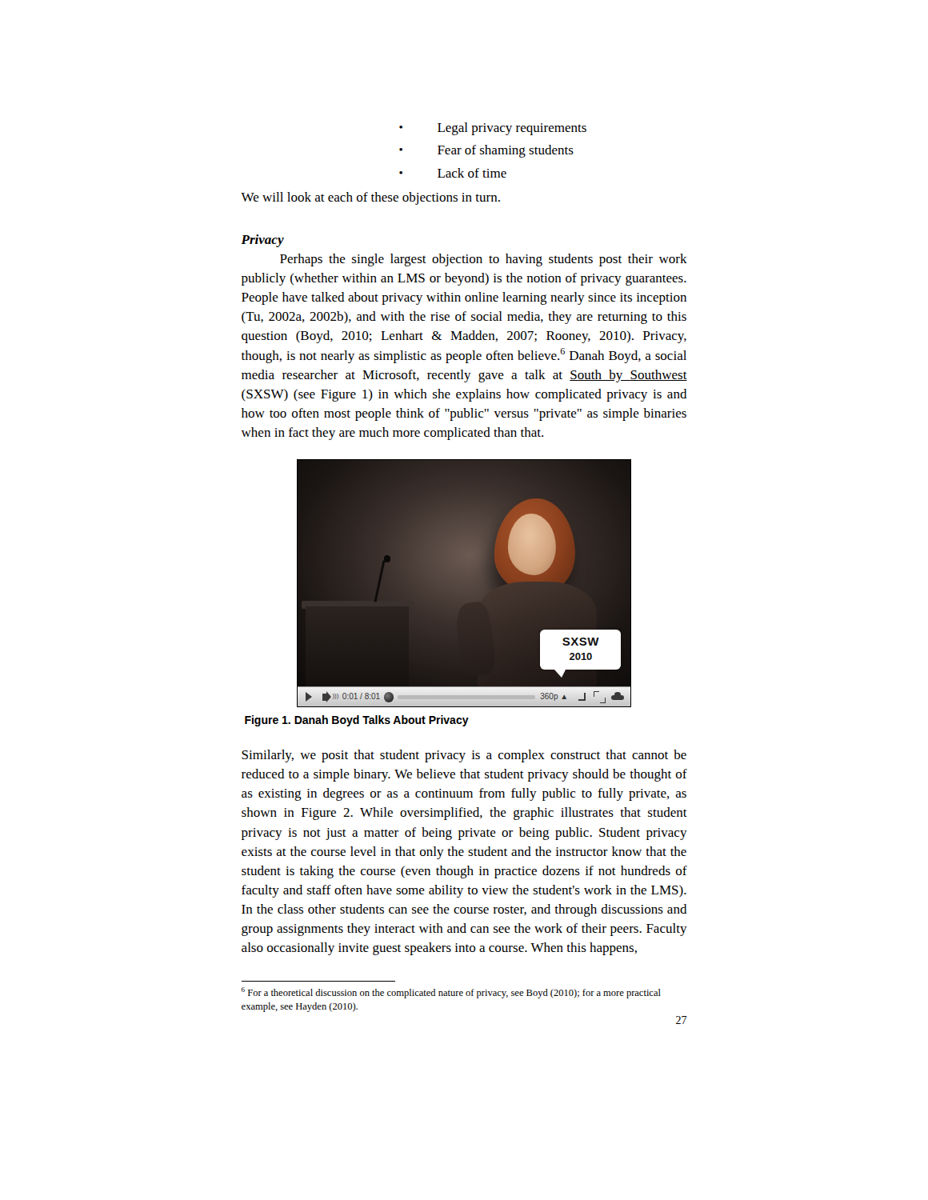Legal privacy requirements
Fear of shaming students
Lack of time
We will look at each of these objections in turn.
Privacy
Perhaps the single largest objection to having students post their work publicly (whether within an LMS or beyond) is the notion of privacy guarantees. People have talked about privacy within online learning nearly since its inception (Tu, 2002a, 2002b), and with the rise of social media, they are returning to this question (Boyd, 2010; Lenhart & Madden, 2007; Rooney, 2010). Privacy, though, is not nearly as simplistic as people often believe.6 Danah Boyd, a social media researcher at Microsoft, recently gave a talk at South by Southwest (SXSW) (see Figure 1) in which she explains how complicated privacy is and how too often most people think of "public" versus "private" as simple binaries when in fact they are much more complicated than that.
SXSW
2010
)))
0:01 / 8:01
360p ▲
Figure 1. Danah Boyd Talks About Privacy
Similarly, we posit that student privacy is a complex construct that cannot be reduced to a simple binary. We believe that student privacy should be thought of as existing in degrees or as a continuum from fully public to fully private, as shown in Figure 2. While oversimplified, the graphic illustrates that student privacy is not just a matter of being private or being public. Student privacy exists at the course level in that only the student and the instructor know that the student is taking the course (even though in practice dozens if not hundreds of faculty and staff often have some ability to view the student's work in the LMS). In the class other students can see the course roster, and through discussions and group assignments they interact with and can see the work of their peers. Faculty also occasionally invite guest speakers into a course. When this happens,
6 For a theoretical discussion on the complicated nature of privacy, see Boyd (2010); for a more practical example, see Hayden (2010).
27